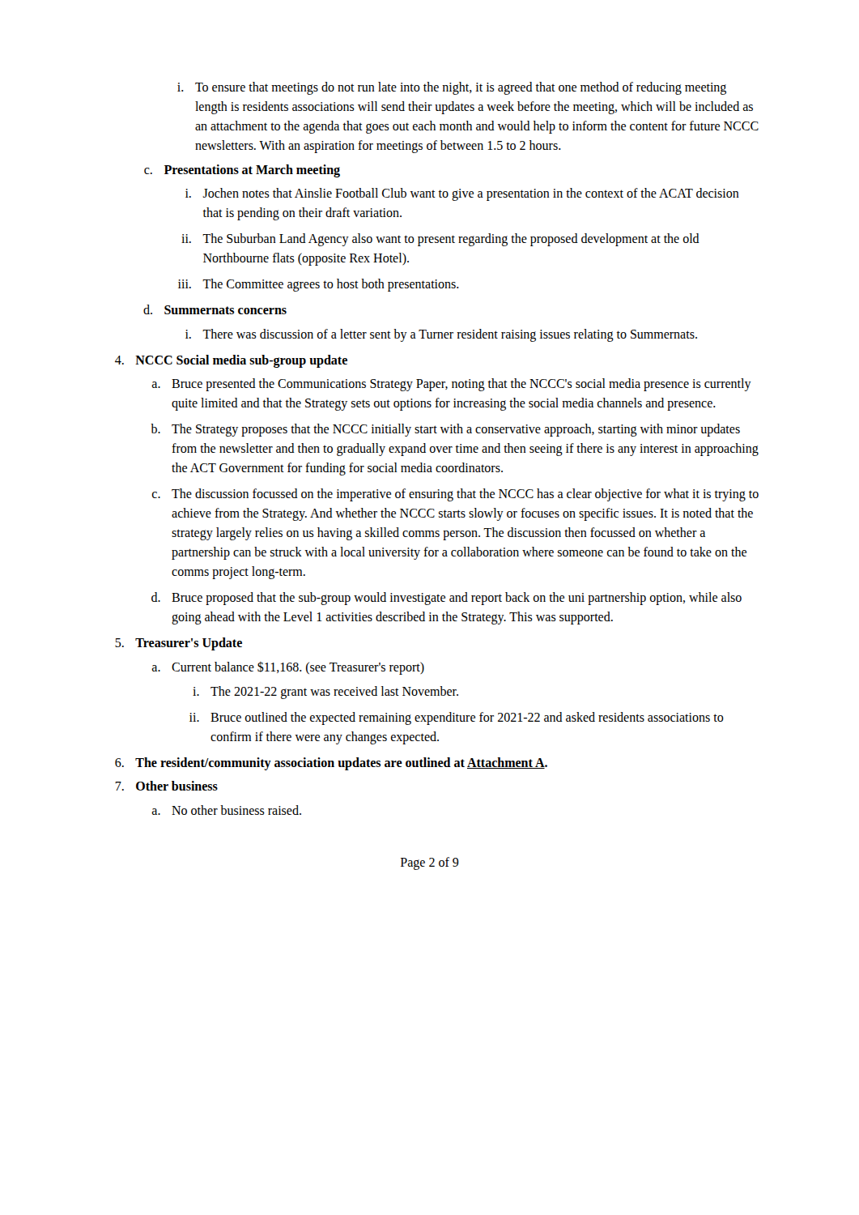To ensure that meetings do not run late into the night, it is agreed that one method of reducing meeting length is residents associations will send their updates a week before the meeting, which will be included as an attachment to the agenda that goes out each month and would help to inform the content for future NCCC newsletters. With an aspiration for meetings of between 1.5 to 2 hours.
Presentations at March meeting
Jochen notes that Ainslie Football Club want to give a presentation in the context of the ACAT decision that is pending on their draft variation.
The Suburban Land Agency also want to present regarding the proposed development at the old Northbourne flats (opposite Rex Hotel).
The Committee agrees to host both presentations.
Summernats concerns
There was discussion of a letter sent by a Turner resident raising issues relating to Summernats.
NCCC Social media sub-group update
Bruce presented the Communications Strategy Paper, noting that the NCCC's social media presence is currently quite limited and that the Strategy sets out options for increasing the social media channels and presence.
The Strategy proposes that the NCCC initially start with a conservative approach, starting with minor updates from the newsletter and then to gradually expand over time and then seeing if there is any interest in approaching the ACT Government for funding for social media coordinators.
The discussion focussed on the imperative of ensuring that the NCCC has a clear objective for what it is trying to achieve from the Strategy. And whether the NCCC starts slowly or focuses on specific issues. It is noted that the strategy largely relies on us having a skilled comms person. The discussion then focussed on whether a partnership can be struck with a local university for a collaboration where someone can be found to take on the comms project long-term.
Bruce proposed that the sub-group would investigate and report back on the uni partnership option, while also going ahead with the Level 1 activities described in the Strategy. This was supported.
Treasurer's Update
Current balance $11,168. (see Treasurer's report)
The 2021-22 grant was received last November.
Bruce outlined the expected remaining expenditure for 2021-22 and asked residents associations to confirm if there were any changes expected.
The resident/community association updates are outlined at Attachment A.
Other business
No other business raised.
Page 2 of 9